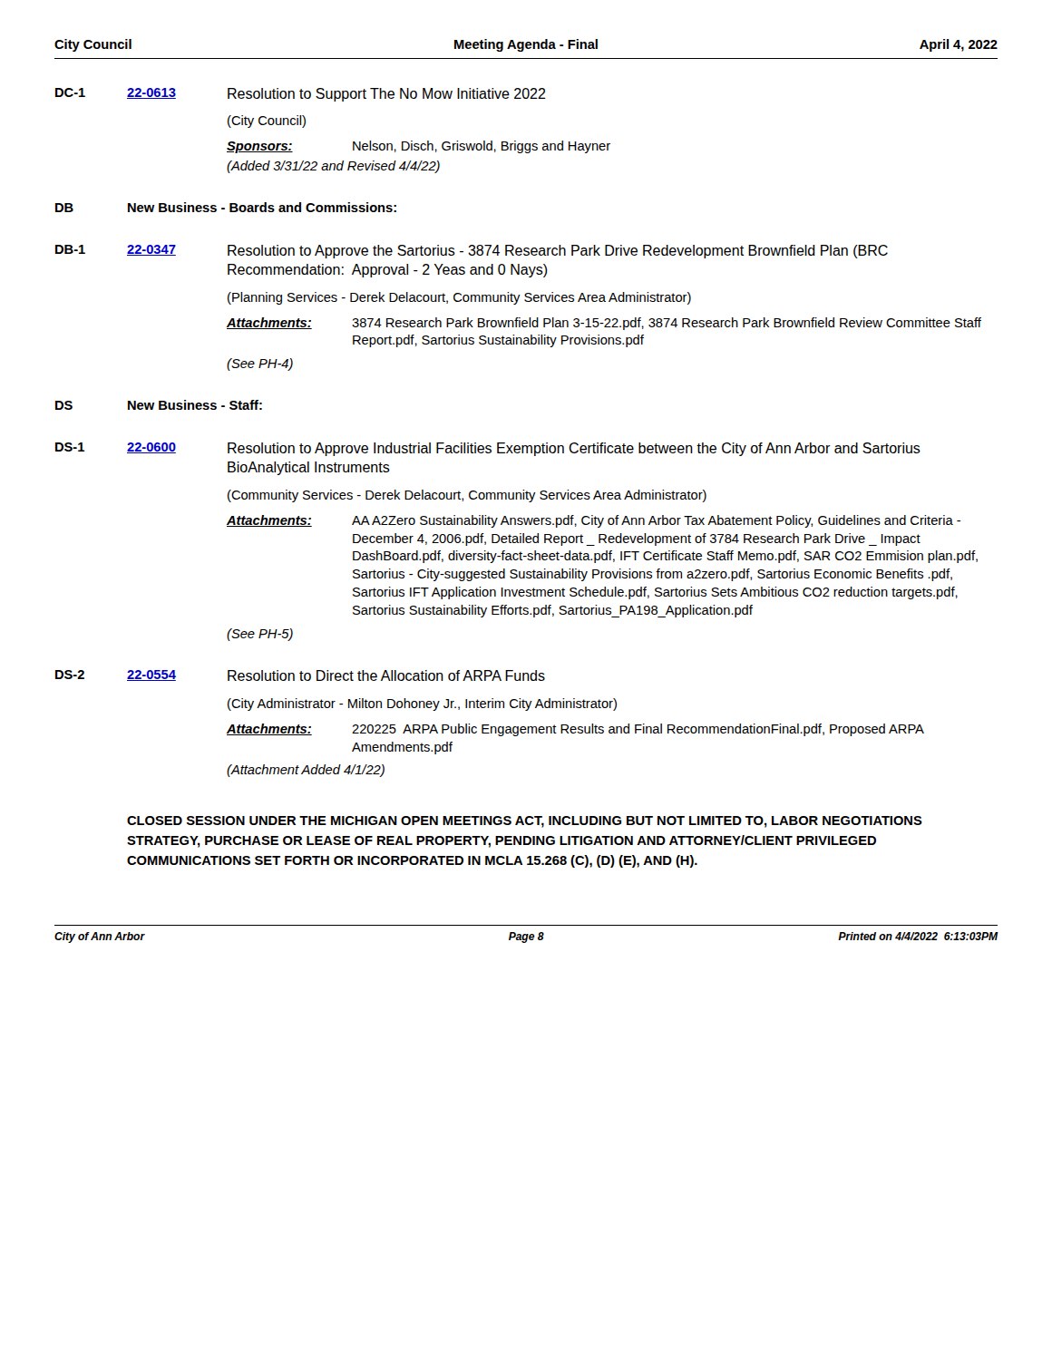City Council
Meeting Agenda - Final
April 4, 2022
DC-1
22-0613
Resolution to Support The No Mow Initiative 2022
(City Council)
Sponsors:
Nelson, Disch, Griswold, Briggs and Hayner
(Added 3/31/22 and Revised 4/4/22)
DB
New Business - Boards and Commissions:
DB-1
22-0347
Resolution to Approve the Sartorius - 3874 Research Park Drive Redevelopment Brownfield Plan (BRC Recommendation: Approval - 2 Yeas and 0 Nays)
(Planning Services - Derek Delacourt, Community Services Area Administrator)
Attachments:
3874 Research Park Brownfield Plan 3-15-22.pdf, 3874 Research Park Brownfield Review Committee Staff Report.pdf, Sartorius Sustainability Provisions.pdf
(See PH-4)
DS
New Business - Staff:
DS-1
22-0600
Resolution to Approve Industrial Facilities Exemption Certificate between the City of Ann Arbor and Sartorius BioAnalytical Instruments
(Community Services - Derek Delacourt, Community Services Area Administrator)
Attachments:
AA A2Zero Sustainability Answers.pdf, City of Ann Arbor Tax Abatement Policy, Guidelines and Criteria - December 4, 2006.pdf, Detailed Report _ Redevelopment of 3784 Research Park Drive _ Impact DashBoard.pdf, diversity-fact-sheet-data.pdf, IFT Certificate Staff Memo.pdf, SAR CO2 Emmision plan.pdf, Sartorius - City-suggested Sustainability Provisions from a2zero.pdf, Sartorius Economic Benefits .pdf, Sartorius IFT Application Investment Schedule.pdf, Sartorius Sets Ambitious CO2 reduction targets.pdf, Sartorius Sustainability Efforts.pdf, Sartorius_PA198_Application.pdf
(See PH-5)
DS-2
22-0554
Resolution to Direct the Allocation of ARPA Funds
(City Administrator - Milton Dohoney Jr., Interim City Administrator)
Attachments:
220225 ARPA Public Engagement Results and Final RecommendationFinal.pdf, Proposed ARPA Amendments.pdf
(Attachment Added 4/1/22)
CLOSED SESSION UNDER THE MICHIGAN OPEN MEETINGS ACT, INCLUDING BUT NOT LIMITED TO, LABOR NEGOTIATIONS STRATEGY, PURCHASE OR LEASE OF REAL PROPERTY, PENDING LITIGATION AND ATTORNEY/CLIENT PRIVILEGED COMMUNICATIONS SET FORTH OR INCORPORATED IN MCLA 15.268 (C), (D) (E), AND (H).
City of Ann Arbor
Page 8
Printed on 4/4/2022 6:13:03PM